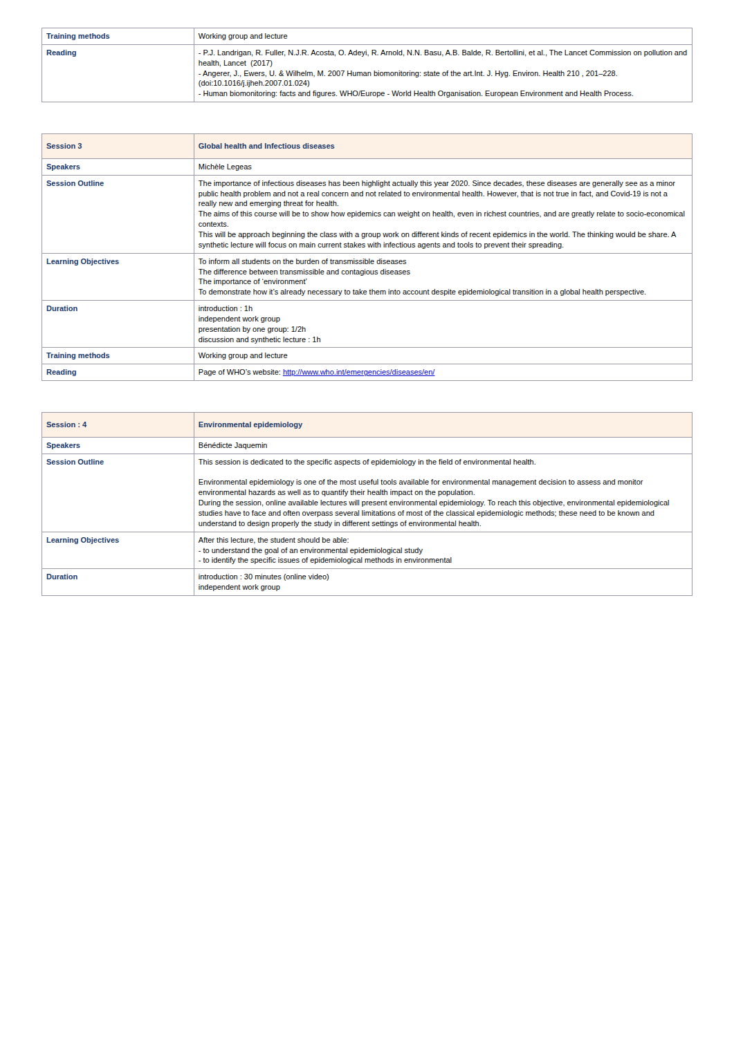| Training methods | Working group and lecture |
| Reading | - P.J. Landrigan, R. Fuller, N.J.R. Acosta, O. Adeyi, R. Arnold, N.N. Basu, A.B. Balde, R. Bertollini, et al., The Lancet Commission on pollution and health, Lancet (2017) - Angerer, J., Ewers, U. & Wilhelm, M. 2007 Human biomonitoring: state of the art.Int. J. Hyg. Environ. Health 210 , 201–228. (doi:10.1016/j.ijheh.2007.01.024) - Human biomonitoring: facts and figures. WHO/Europe - World Health Organisation. European Environment and Health Process. |
| Session 3 | Global health and Infectious diseases |
| Speakers | Michèle Legeas |
| Session Outline | The importance of infectious diseases has been highlight actually this year 2020. Since decades, these diseases are generally see as a minor public health problem and not a real concern and not related to environmental health. However, that is not true in fact, and Covid-19 is not a really new and emerging threat for health. The aims of this course will be to show how epidemics can weight on health, even in richest countries, and are greatly relate to socio-economical contexts. This will be approach beginning the class with a group work on different kinds of recent epidemics in the world. The thinking would be share. A synthetic lecture will focus on main current stakes with infectious agents and tools to prevent their spreading. |
| Learning Objectives | To inform all students on the burden of transmissible diseases The difference between transmissible and contagious diseases The importance of ‘environment’ To demonstrate how it’s already necessary to take them into account despite epidemiological transition in a global health perspective. |
| Duration | introduction : 1h independent work group presentation by one group: 1/2h discussion and synthetic lecture : 1h |
| Training methods | Working group and lecture |
| Reading | Page of WHO’s website: http://www.who.int/emergencies/diseases/en/ |
| Session : 4 | Environmental epidemiology |
| Speakers | Bénédicte Jaquemin |
| Session Outline | This session is dedicated to the specific aspects of epidemiology in the field of environmental health. Environmental epidemiology is one of the most useful tools available for environmental management decision to assess and monitor environmental hazards as well as to quantify their health impact on the population. During the session, online available lectures will present environmental epidemiology. To reach this objective, environmental epidemiological studies have to face and often overpass several limitations of most of the classical epidemiologic methods; these need to be known and understand to design properly the study in different settings of environmental health. |
| Learning Objectives | After this lecture, the student should be able: - to understand the goal of an environmental epidemiological study - to identify the specific issues of epidemiological methods in environmental |
| Duration | introduction : 30 minutes (online video) independent work group |